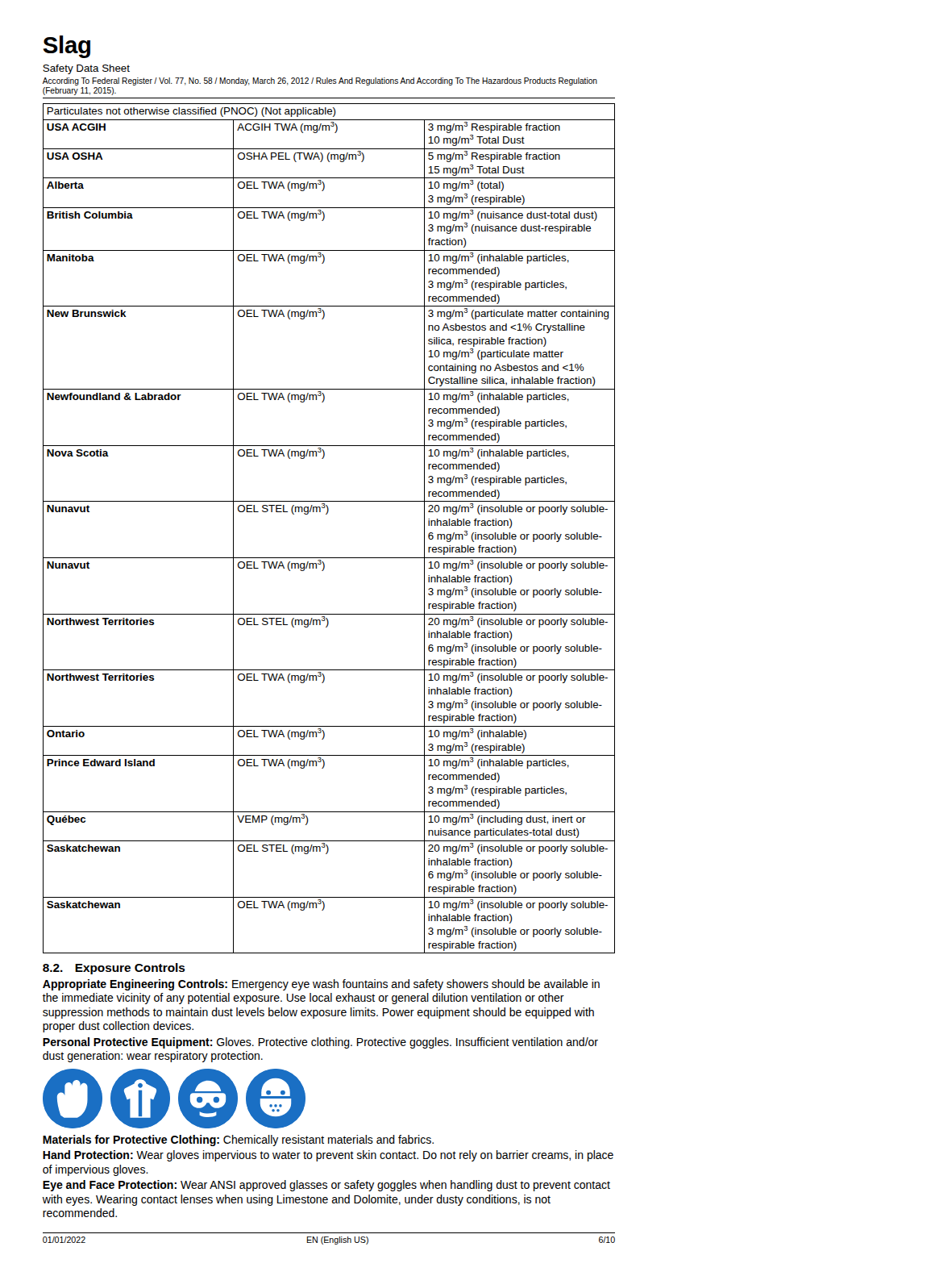Slag
Safety Data Sheet
According To Federal Register / Vol. 77, No. 58 / Monday, March 26, 2012 / Rules And Regulations And According To The Hazardous Products Regulation (February 11, 2015).
| Particulates not otherwise classified (PNOC) (Not applicable) |
| USA ACGIH | ACGIH TWA (mg/m 3 ) | 3 mg/m 3 Respirable fraction 10 mg/m 3 Total Dust |
| USA OSHA | OSHA PEL (TWA) (mg/m 3 ) | 5 mg/m 3 Respirable fraction 15 mg/m 3 Total Dust |
| Alberta | OEL TWA (mg/m 3 ) | 10 mg/m 3 (total) 3 mg/m 3 (respirable) |
| British Columbia | OEL TWA (mg/m 3 ) | 10 mg/m 3 (nuisance dust-total dust) 3 mg/m 3 (nuisance dust-respirable fraction) |
| Manitoba | OEL TWA (mg/m 3 ) | 10 mg/m 3 (inhalable particles, recommended) 3 mg/m 3 (respirable particles, recommended) |
| New Brunswick | OEL TWA (mg/m 3 ) | 3 mg/m 3 (particulate matter containing no Asbestos and <1% Crystalline silica, respirable fraction) 10 mg/m 3 (particulate matter containing no Asbestos and <1% Crystalline silica, inhalable fraction) |
| Newfoundland & Labrador | OEL TWA (mg/m 3 ) | 10 mg/m 3 (inhalable particles, recommended) 3 mg/m 3 (respirable particles, recommended) |
| Nova Scotia | OEL TWA (mg/m 3 ) | 10 mg/m 3 (inhalable particles, recommended) 3 mg/m 3 (respirable particles, recommended) |
| Nunavut | OEL STEL (mg/m 3 ) | 20 mg/m 3 (insoluble or poorly soluble-inhalable fraction) 6 mg/m 3 (insoluble or poorly soluble-respirable fraction) |
| Nunavut | OEL TWA (mg/m 3 ) | 10 mg/m 3 (insoluble or poorly soluble-inhalable fraction) 3 mg/m 3 (insoluble or poorly soluble-respirable fraction) |
| Northwest Territories | OEL STEL (mg/m 3 ) | 20 mg/m 3 (insoluble or poorly soluble-inhalable fraction) 6 mg/m 3 (insoluble or poorly soluble-respirable fraction) |
| Northwest Territories | OEL TWA (mg/m 3 ) | 10 mg/m 3 (insoluble or poorly soluble-inhalable fraction) 3 mg/m 3 (insoluble or poorly soluble-respirable fraction) |
| Ontario | OEL TWA (mg/m 3 ) | 10 mg/m 3 (inhalable) 3 mg/m 3 (respirable) |
| Prince Edward Island | OEL TWA (mg/m 3 ) | 10 mg/m 3 (inhalable particles, recommended) 3 mg/m 3 (respirable particles, recommended) |
| Québec | VEMP (mg/m 3 ) | 10 mg/m 3 (including dust, inert or nuisance particulates-total dust) |
| Saskatchewan | OEL STEL (mg/m 3 ) | 20 mg/m 3 (insoluble or poorly soluble-inhalable fraction) 6 mg/m 3 (insoluble or poorly soluble-respirable fraction) |
| Saskatchewan | OEL TWA (mg/m 3 ) | 10 mg/m 3 (insoluble or poorly soluble-inhalable fraction) 3 mg/m 3 (insoluble or poorly soluble-respirable fraction) |
8.2. Exposure Controls
Appropriate Engineering Controls: Emergency eye wash fountains and safety showers should be available in the immediate vicinity of any potential exposure. Use local exhaust or general dilution ventilation or other suppression methods to maintain dust levels below exposure limits. Power equipment should be equipped with proper dust collection devices.
Personal Protective Equipment: Gloves. Protective clothing. Protective goggles. Insufficient ventilation and/or dust generation: wear respiratory protection.
Materials for Protective Clothing: Chemically resistant materials and fabrics.
Hand Protection: Wear gloves impervious to water to prevent skin contact. Do not rely on barrier creams, in place of impervious gloves.
Eye and Face Protection: Wear ANSI approved glasses or safety goggles when handling dust to prevent contact with eyes. Wearing contact lenses when using Limestone and Dolomite, under dusty conditions, is not recommended.
01/01/2022
EN (English US)
6/10